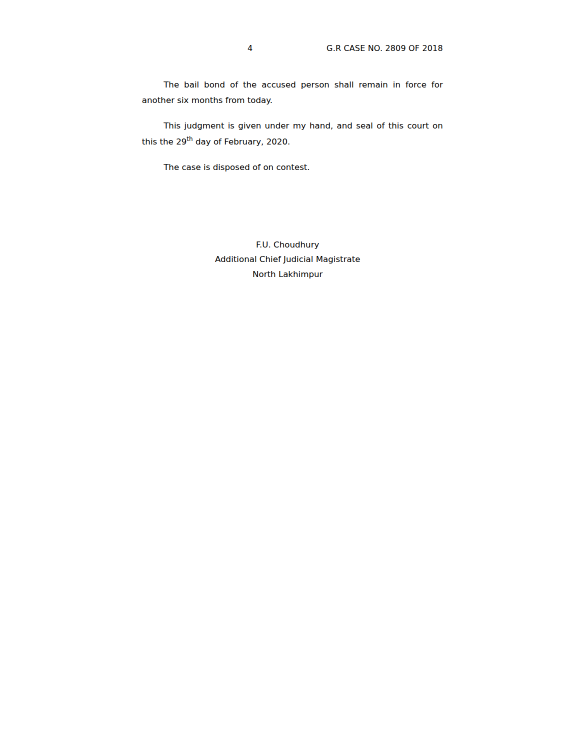4 G.R CASE NO. 2809 OF 2018
The bail bond of the accused person shall remain in force for another six months from today.
This judgment is given under my hand, and seal of this court on this the 29th day of February, 2020.
The case is disposed of on contest.
F.U. Choudhury
Additional Chief Judicial Magistrate
North Lakhimpur